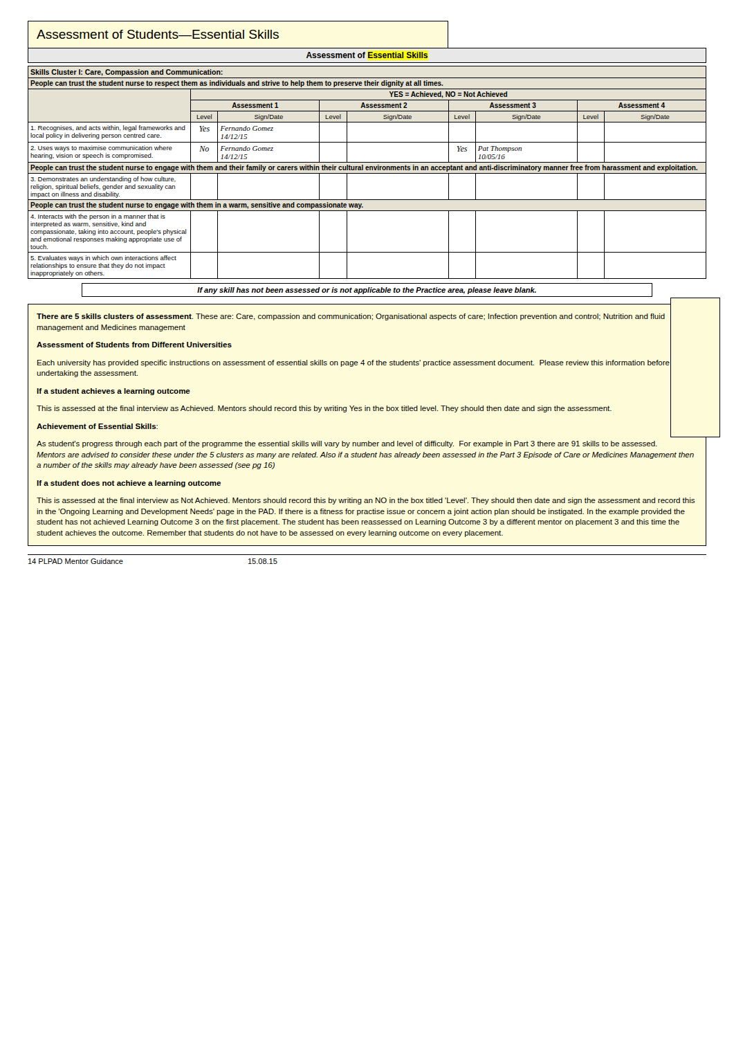Assessment of Students—Essential Skills
Assessment of Essential Skills
| Skills Cluster I: Care, Compassion and Communication: |
| People can trust the student nurse to respect them as individuals and strive to help them to preserve their dignity at all times. |
| | YES = Achieved, NO = Not Achieved |
| Assessment 1 | Assessment 2 | Assessment 3 | Assessment 4 |
| Level | Sign/Date | Level | Sign/Date | Level | Sign/Date | Level | Sign/Date |
| 1. Recognises, and acts within, legal frameworks and local policy in delivering person centred care. | Yes | Fernando Gomez 14/12/15 | | | | | | |
| 2. Uses ways to maximise communication where hearing, vision or speech is compromised. | No | Fernando Gomez 14/12/15 | | | Yes | Pat Thompson 10/05/16 | | |
| People can trust the student nurse to engage with them and their family or carers within their cultural environments in an acceptant and anti-discriminatory manner free from harassment and exploitation. |
| 3. Demonstrates an understanding of how culture, religion, spiritual beliefs, gender and sexuality can impact on illness and disability. | | | | | | | | |
| People can trust the student nurse to engage with them in a warm, sensitive and compassionate way. |
| 4. Interacts with the person in a manner that is interpreted as warm, sensitive, kind and compassionate, taking into account, people's physical and emotional responses making appropriate use of touch. | | | | | | | | |
| 5. Evaluates ways in which own interactions affect relationships to ensure that they do not impact inappropriately on others. | | | | | | | | |
If any skill has not been assessed or is not applicable to the Practice area, please leave blank.
There are 5 skills clusters of assessment. These are: Care, compassion and communication; Organisational aspects of care; Infection prevention and control; Nutrition and fluid management and Medicines management
Assessment of Students from Different Universities
Each university has provided specific instructions on assessment of essential skills on page 4 of the students' practice assessment document. Please review this information before undertaking the assessment.
If a student achieves a learning outcome
This is assessed at the final interview as Achieved. Mentors should record this by writing Yes in the box titled level. They should then date and sign the assessment.
Achievement of Essential Skills:
As student's progress through each part of the programme the essential skills will vary by number and level of difficulty. For example in Part 3 there are 91 skills to be assessed.
Mentors are advised to consider these under the 5 clusters as many are related. Also if a student has already been assessed in the Part 3 Episode of Care or Medicines Management then a number of the skills may already have been assessed (see pg 16)
If a student does not achieve a learning outcome
This is assessed at the final interview as Not Achieved. Mentors should record this by writing an NO in the box titled 'Level'. They should then date and sign the assessment and record this in the 'Ongoing Learning and Development Needs' page in the PAD. If there is a fitness for practise issue or concern a joint action plan should be instigated. In the example provided the student has not achieved Learning Outcome 3 on the first placement. The student has been reassessed on Learning Outcome 3 by a different mentor on placement 3 and this time the student achieves the outcome. Remember that students do not have to be assessed on every learning outcome on every placement.
14 PLPAD Mentor Guidance 15.08.15